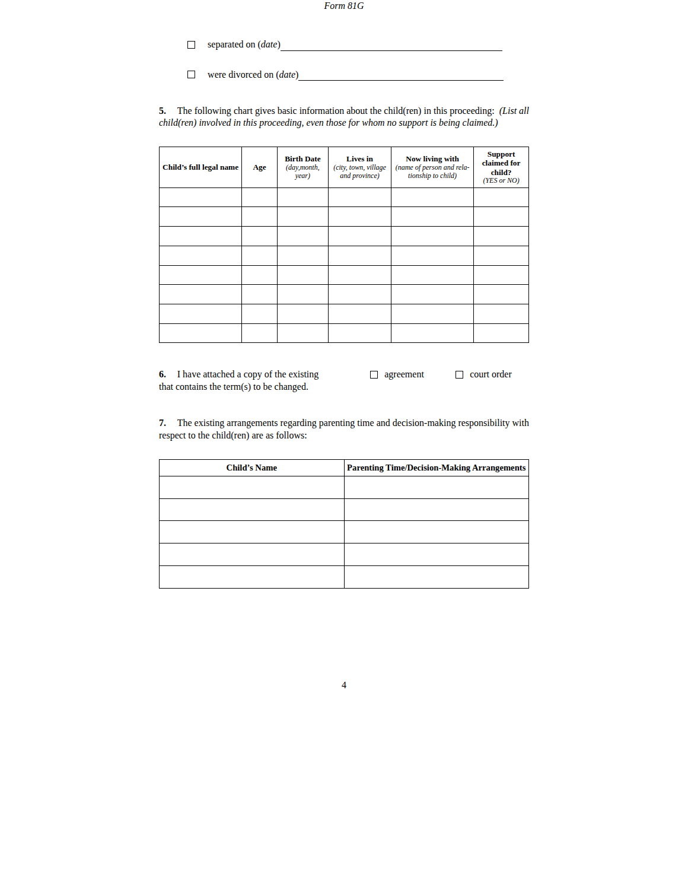Form 81G
separated on (date)
were divorced on (date)
5. The following chart gives basic information about the child(ren) in this proceeding: (List all child(ren) involved in this proceeding, even those for whom no support is being claimed.)
| Child’s full legal name | Age | Birth Date (day,month, year) | Lives in (city, town, village and province) | Now living with (name of person and rela-tionship to child) | Support claimed for child? (YES or NO) |
| --- | --- | --- | --- | --- | --- |
6. I have attached a copy of the existing agreement court order
that contains the term(s) to be changed.
7. The existing arrangements regarding parenting time and decision-making responsibility with respect to the child(ren) are as follows:
| Child’s Name | Parenting Time/Decision-Making Arrangements |
| --- | --- |
4